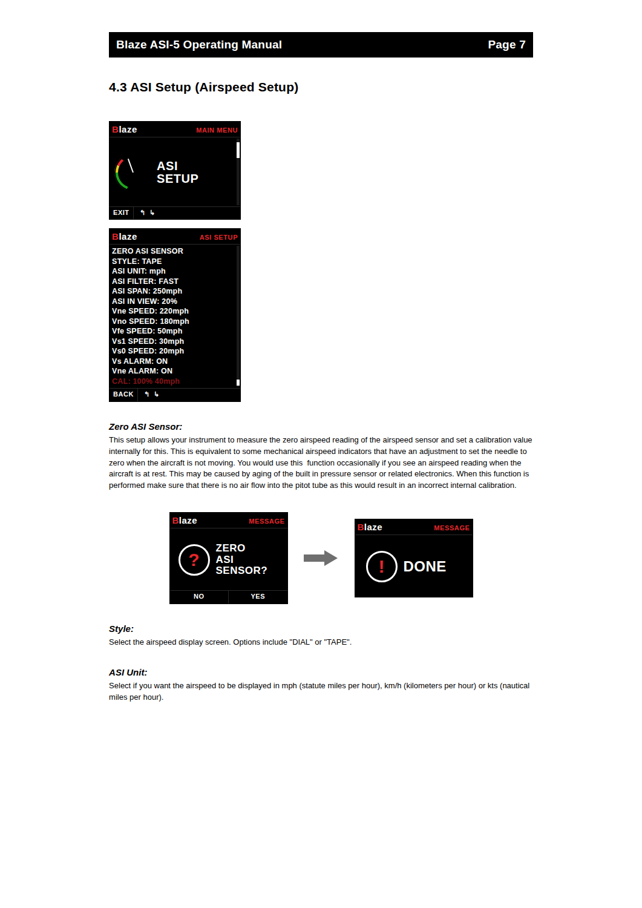Blaze ASI-5 Operating Manual Page 7
4.3 ASI Setup (Airspeed Setup)
Blaze MAIN MENU
ASI
SETUP
EXIT ↰ ↳
Blaze ASI SETUP
ZERO ASI SENSOR
STYLE: TAPE
ASI UNIT: mph
ASI FILTER: FAST
ASI SPAN: 250mph
ASI IN VIEW: 20%
Vne SPEED: 220mph
Vno SPEED: 180mph
Vfe SPEED: 50mph
Vs1 SPEED: 30mph
Vs0 SPEED: 20mph
Vs ALARM: ON
Vne ALARM: ON
CAL: 100% 40mph
BACK ↰ ↳
Zero ASI Sensor:
This setup allows your instrument to measure the zero airspeed reading of the airspeed sensor and set a calibration value internally for this. This is equivalent to some mechanical airspeed indicators that have an adjustment to set the needle to zero when the aircraft is not moving. You would use this function occasionally if you see an airspeed reading when the aircraft is at rest. This may be caused by aging of the built in pressure sensor or related electronics. When this function is performed make sure that there is no air flow into the pitot tube as this would result in an incorrect internal calibration.
Blaze MESSAGE
?
ZERO
ASI
SENSOR?
NO YES
Blaze MESSAGE
!
DONE
Style:
Select the airspeed display screen. Options include "DIAL" or "TAPE".
ASI Unit:
Select if you want the airspeed to be displayed in mph (statute miles per hour), km/h (kilometers per hour) or kts (nautical miles per hour).